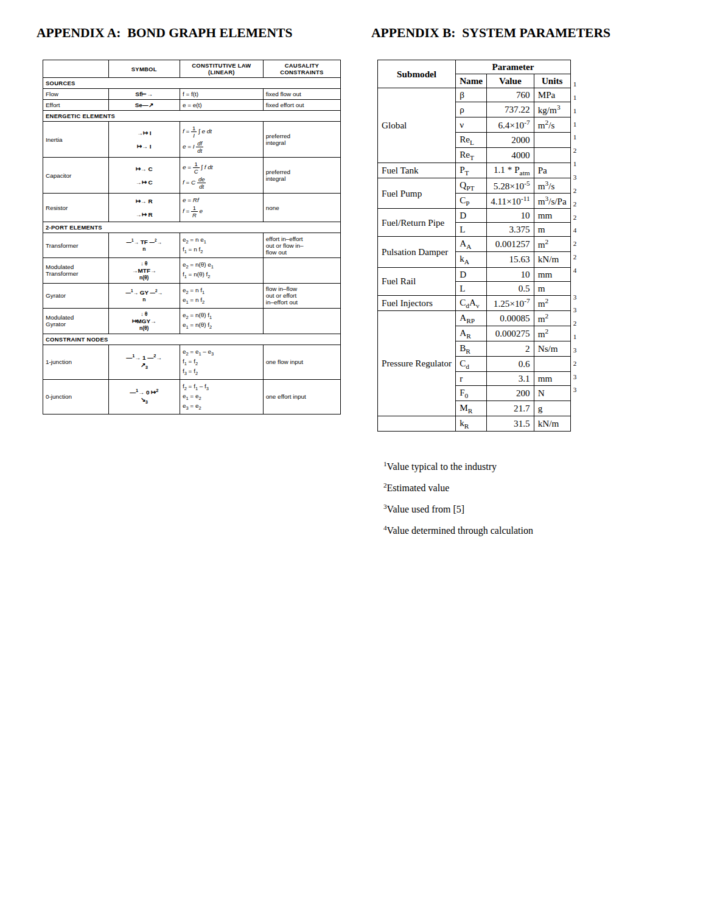APPENDIX A: BOND GRAPH ELEMENTS
| | SYMBOL | CONSTITUTIVE LAW (LINEAR) | CAUSALITY CONSTRAINTS |
| --- | --- | --- | --- |
| SOURCES |
| Flow | Sf ⊢→ | f = f(t) | fixed flow out |
| Effort | Se —↗ | e = e(t) | fixed effort out |
| ENERGETIC ELEMENTS |
| Inertia | →↦ I ↦→ I | f = 1 I ∫ e dt e = I df dt | preferred integral |
| Capacitor | ↦→ C →↦ C | e = 1 C ∫ f dt f = C de dt | preferred integral |
| Resistor | ↦→ R →↦ R | e = Rf f = 1 R e | none |
| 2‑PORT ELEMENTS |
| Transformer | — 1 → TF — 2 → n | e 2 = n e 1 f 1 = n f 2 | effort in–effort out or flow in– flow out |
| Modulated Transformer | ↓ θ → MTF → n(θ) | e 2 = n(θ) e 1 f 1 = n(θ) f 2 | |
| Gyrator | — 1 → GY — 2 → n | e 2 = n f 1 e 1 = n f 2 | flow in–flow out or effort in–effort out |
| Modulated Gyrator | ↓ θ ↦ MGY → n(θ) | e 2 = n(θ) f 1 e 1 = n(θ) f 2 | |
| CONSTRAINT NODES |
| 1‑junction | — 1 → 1 — 2 → ↗ 3 | e 2 = e 1 – e 3 f 1 = f 2 f 3 = f 2 | one flow input |
| 0‑junction | — 1 → 0 ↦ 2 ↘ 3 | f 2 = f 1 – f 3 e 1 = e 2 e 3 = e 2 | one effort input |
APPENDIX B: SYSTEM PARAMETERS
| Submodel | Parameter |
| --- | --- |
| Name | Value | Units |
| Global | β | 760 | MPa |
| ρ | 737.22 | kg/m 3 |
| ν | 6.4×10 -7 | m 2 /s |
| Re L | 2000 | |
| Re T | 4000 | |
| Fuel Tank | P T | 1.1 * P atm | Pa |
| Fuel Pump | Q PT | 5.28×10 -5 | m 3 /s |
| C P | 4.11×10 -11 | m 3 /s/Pa |
| Fuel/Return Pipe | D | 10 | mm |
| L | 3.375 | m |
| Pulsation Damper | A A | 0.001257 | m 2 |
| k A | 15.63 | kN/m |
| Fuel Rail | D | 10 | mm |
| L | 0.5 | m |
| Fuel Injectors | C d A v | 1.25×10 -7 | m 2 |
| Pressure Regulator | A RP | 0.00085 | m 2 |
| A R | 0.000275 | m 2 |
| B R | 2 | Ns/m |
| C d | 0.6 | |
| r | 3.1 | mm |
| F 0 | 200 | N |
| M R | 21.7 | g |
| | k R | 31.5 | kN/m |
1
1
1
1
1
2
1
3
2
2
2
4
2
2
4
3
3
2
1
3
2
3
3
1Value typical to the industry
2Estimated value
3Value used from [5]
4Value determined through calculation